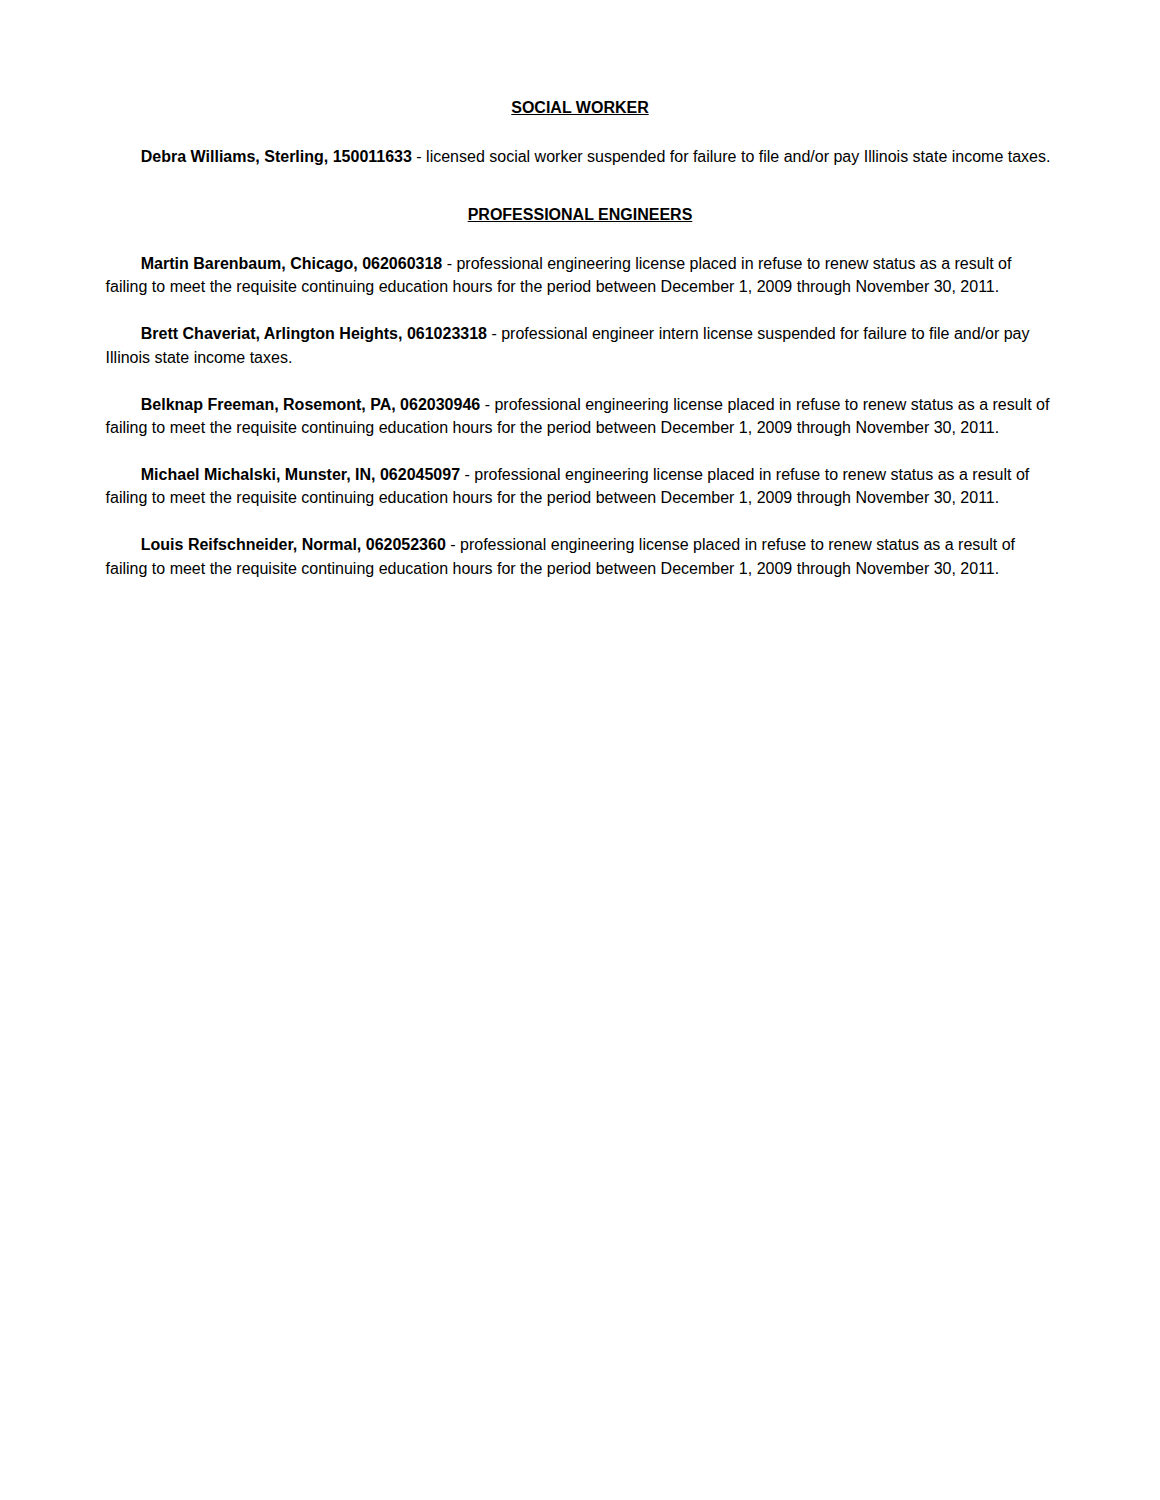SOCIAL WORKER
Debra Williams, Sterling, 150011633 - licensed social worker suspended for failure to file and/or pay Illinois state income taxes.
PROFESSIONAL ENGINEERS
Martin Barenbaum, Chicago, 062060318 - professional engineering license placed in refuse to renew status as a result of failing to meet the requisite continuing education hours for the period between December 1, 2009 through November 30, 2011.
Brett Chaveriat, Arlington Heights, 061023318 - professional engineer intern license suspended for failure to file and/or pay Illinois state income taxes.
Belknap Freeman, Rosemont, PA, 062030946 - professional engineering license placed in refuse to renew status as a result of failing to meet the requisite continuing education hours for the period between December 1, 2009 through November 30, 2011.
Michael Michalski, Munster, IN, 062045097 - professional engineering license placed in refuse to renew status as a result of failing to meet the requisite continuing education hours for the period between December 1, 2009 through November 30, 2011.
Louis Reifschneider, Normal, 062052360 - professional engineering license placed in refuse to renew status as a result of failing to meet the requisite continuing education hours for the period between December 1, 2009 through November 30, 2011.